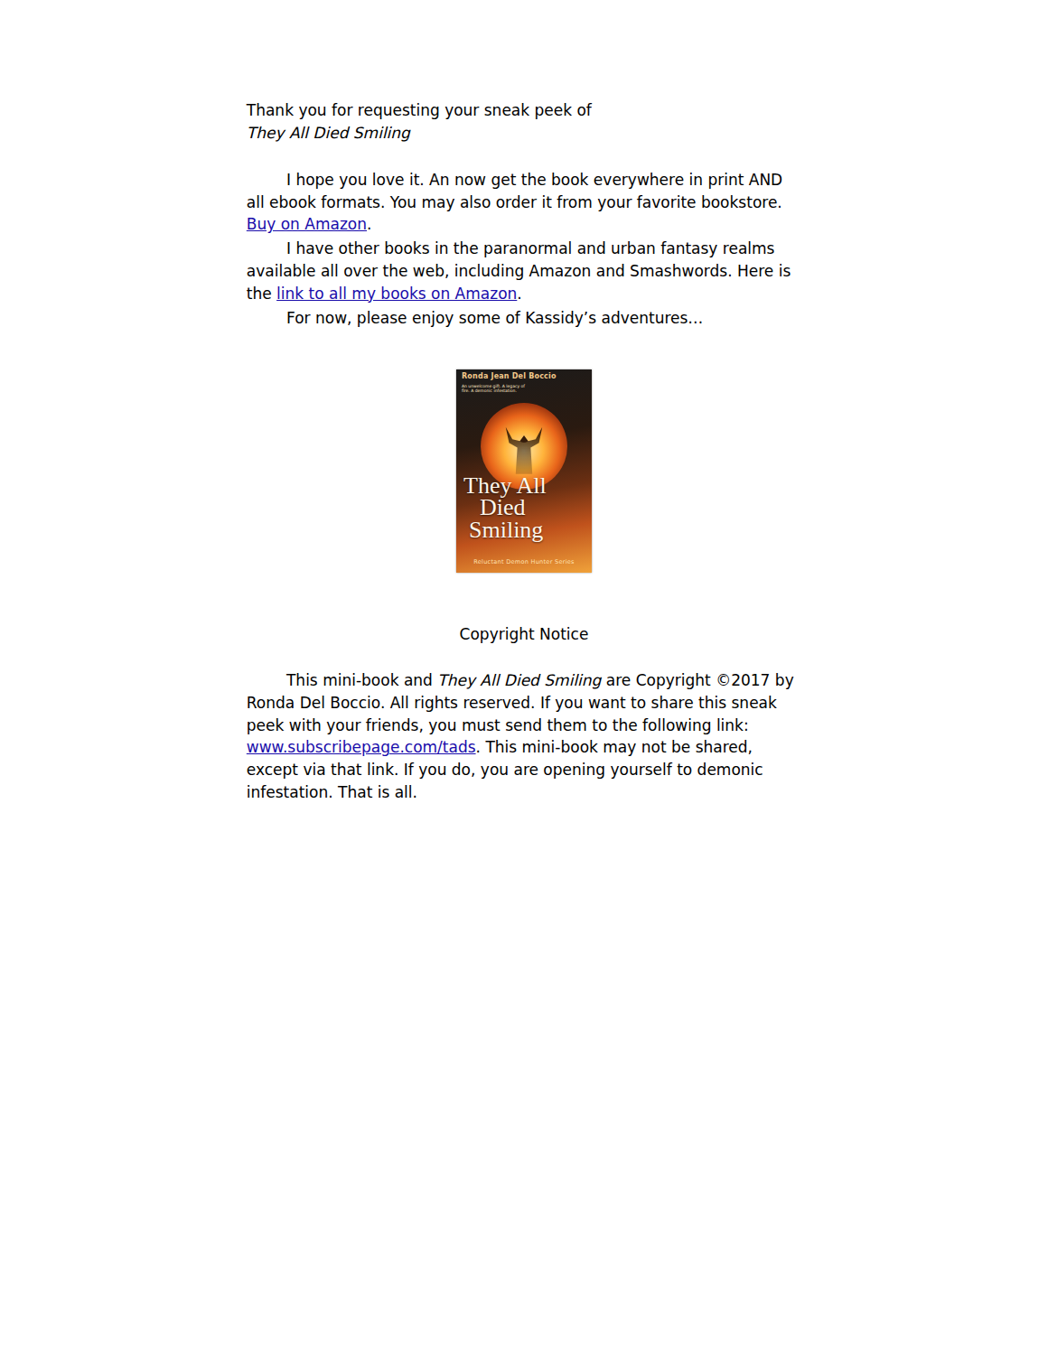Thank you for requesting your sneak peek of
They All Died Smiling
I hope you love it. An now get the book everywhere in print AND all ebook formats. You may also order it from your favorite bookstore. Buy on Amazon.
I have other books in the paranormal and urban fantasy realms available all over the web, including Amazon and Smashwords. Here is the link to all my books on Amazon.
For now, please enjoy some of Kassidy’s adventures…
Ronda Jean Del Boccio
An unwelcome gift. A legacy of fire. A demonic infestation.
They All Died Smiling
Reluctant Demon Hunter Series
Copyright Notice
This mini-book and They All Died Smiling are Copyright ©2017 by Ronda Del Boccio. All rights reserved. If you want to share this sneak peek with your friends, you must send them to the following link: www.subscribepage.com/tads. This mini-book may not be shared, except via that link. If you do, you are opening yourself to demonic infestation. That is all.